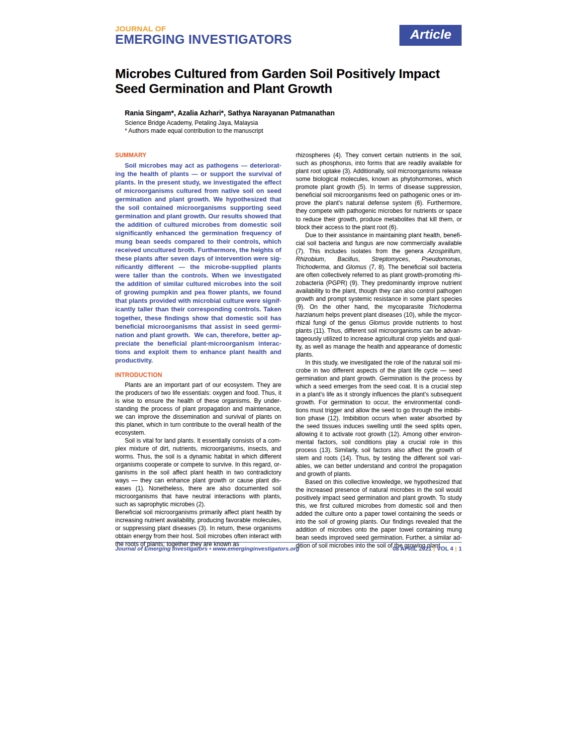JOURNAL OF
EMERGING INVESTIGATORS
Article
Microbes Cultured from Garden Soil Positively Impact
Seed Germination and Plant Growth
Rania Singam*, Azalia Azhari*, Sathya Narayanan Patmanathan
Science Bridge Academy, Petaling Jaya, Malaysia * Authors made equal contribution to the manuscript
SUMMARY
Soil microbes may act as pathogens — deteriorating the health of plants — or support the survival of plants. In the present study, we investigated the effect of microorganisms cultured from native soil on seed germination and plant growth. We hypothesized that the soil contained microorganisms supporting seed germination and plant growth. Our results showed that the addition of cultured microbes from domestic soil significantly enhanced the germination frequency of mung bean seeds compared to their controls, which received uncultured broth. Furthermore, the heights of these plants after seven days of intervention were significantly different — the microbe-supplied plants were taller than the controls. When we investigated the addition of similar cultured microbes into the soil of growing pumpkin and pea flower plants, we found that plants provided with microbial culture were significantly taller than their corresponding controls. Taken together, these findings show that domestic soil has beneficial microorganisms that assist in seed germination and plant growth. We can, therefore, better appreciate the beneficial plant-microorganism interactions and exploit them to enhance plant health and productivity.
INTRODUCTION
Plants are an important part of our ecosystem. They are the producers of two life essentials: oxygen and food. Thus, it is wise to ensure the health of these organisms. By understanding the process of plant propagation and maintenance, we can improve the dissemination and survival of plants on this planet, which in turn contribute to the overall health of the ecosystem.
Soil is vital for land plants. It essentially consists of a complex mixture of dirt, nutrients, microorganisms, insects, and worms. Thus, the soil is a dynamic habitat in which different organisms cooperate or compete to survive. In this regard, organisms in the soil affect plant health in two contradictory ways — they can enhance plant growth or cause plant diseases (1). Nonetheless, there are also documented soil microorganisms that have neutral interactions with plants, such as saprophytic microbes (2).
Beneficial soil microorganisms primarily affect plant health by increasing nutrient availability, producing favorable molecules, or suppressing plant diseases (3). In return, these organisms obtain energy from their host. Soil microbes often interact with the roots of plants; together they are known as
rhizospheres (4). They convert certain nutrients in the soil, such as phosphorus, into forms that are readily available for plant root uptake (3). Additionally, soil microorganisms release some biological molecules, known as phytohormones, which promote plant growth (5). In terms of disease suppression, beneficial soil microorganisms feed on pathogenic ones or improve the plant's natural defense system (6). Furthermore, they compete with pathogenic microbes for nutrients or space to reduce their growth, produce metabolites that kill them, or block their access to the plant root (6).
Due to their assistance in maintaining plant health, beneficial soil bacteria and fungus are now commercially available (7). This includes isolates from the genera Azospirillum, Rhizobium, Bacillus, Streptomyces, Pseudomonas, Trichoderma, and Glomus (7, 8). The beneficial soil bacteria are often collectively referred to as plant growth-promoting rhizobacteria (PGPR) (9). They predominantly improve nutrient availability to the plant, though they can also control pathogen growth and prompt systemic resistance in some plant species (9). On the other hand, the mycoparasite Trichoderma harzianum helps prevent plant diseases (10), while the mycorrhizal fungi of the genus Glomus provide nutrients to host plants (11). Thus, different soil microorganisms can be advantageously utilized to increase agricultural crop yields and quality, as well as manage the health and appearance of domestic plants.
In this study, we investigated the role of the natural soil microbe in two different aspects of the plant life cycle — seed germination and plant growth. Germination is the process by which a seed emerges from the seed coat. It is a crucial step in a plant's life as it strongly influences the plant's subsequent growth. For germination to occur, the environmental conditions must trigger and allow the seed to go through the imbibition phase (12). Imbibition occurs when water absorbed by the seed tissues induces swelling until the seed splits open, allowing it to activate root growth (12). Among other environmental factors, soil conditions play a crucial role in this process (13). Similarly, soil factors also affect the growth of stem and roots (14). Thus, by testing the different soil variables, we can better understand and control the propagation and growth of plants.
Based on this collective knowledge, we hypothesized that the increased presence of natural microbes in the soil would positively impact seed germination and plant growth. To study this, we first cultured microbes from domestic soil and then added the culture onto a paper towel containing the seeds or into the soil of growing plants. Our findings revealed that the addition of microbes onto the paper towel containing mung bean seeds improved seed germination. Further, a similar addition of soil microbes into the soil of the growing plant
Journal of Emerging Investigators • www.emerginginvestigators.org
08 APRIL 2021|VOL 4|1